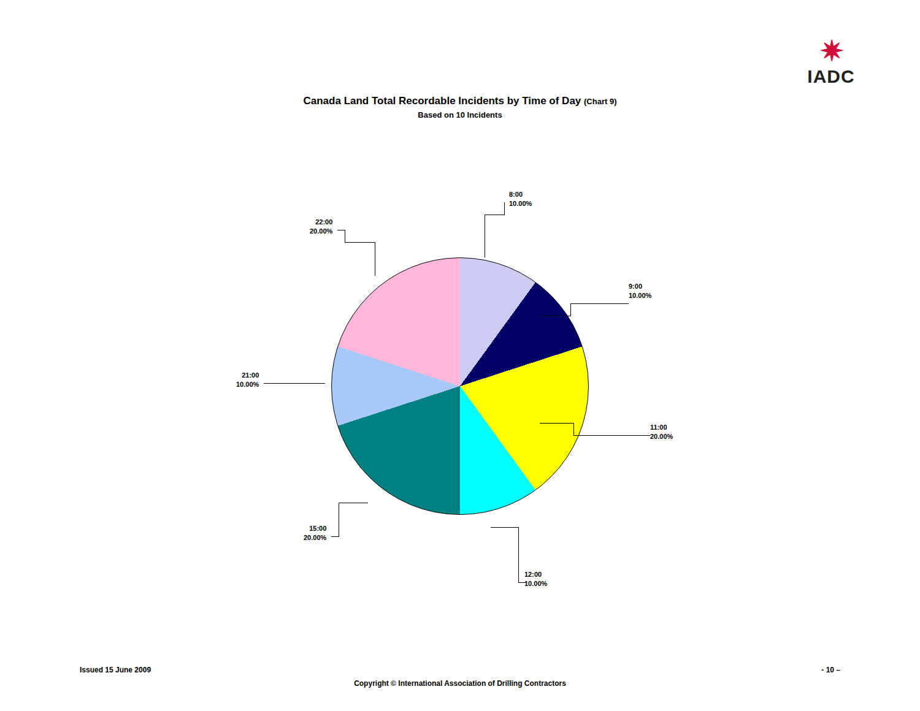✷
IADC
Canada Land Total Recordable Incidents by Time of Day (Chart 9)
Based on 10 Incidents
8:00
10.00%
9:00
10.00%
11:00
20.00%
12:00
10.00%
15:00
20.00%
21:00
10.00%
22:00
20.00%
Issued 15 June 2009
- 10 –
Copyright © International Association of Drilling Contractors